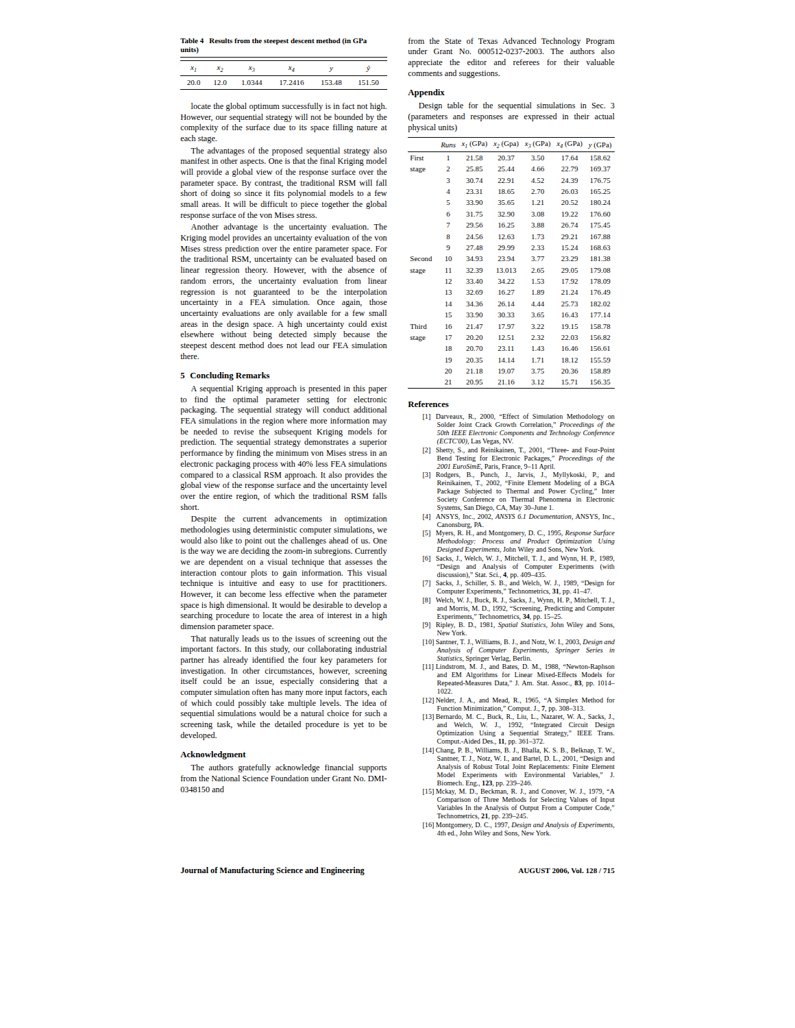Table 4 Results from the steepest descent method (in GPa units)
| x 1 | x 2 | x 3 | x 4 | y | ŷ |
| --- | --- | --- | --- | --- | --- |
| 20.0 | 12.0 | 1.0344 | 17.2416 | 153.48 | 151.50 |
locate the global optimum successfully is in fact not high. However, our sequential strategy will not be bounded by the complexity of the surface due to its space filling nature at each stage.
The advantages of the proposed sequential strategy also manifest in other aspects. One is that the final Kriging model will provide a global view of the response surface over the parameter space. By contrast, the traditional RSM will fall short of doing so since it fits polynomial models to a few small areas. It will be difficult to piece together the global response surface of the von Mises stress.
Another advantage is the uncertainty evaluation. The Kriging model provides an uncertainty evaluation of the von Mises stress prediction over the entire parameter space. For the traditional RSM, uncertainty can be evaluated based on linear regression theory. However, with the absence of random errors, the uncertainty evaluation from linear regression is not guaranteed to be the interpolation uncertainty in a FEA simulation. Once again, those uncertainty evaluations are only available for a few small areas in the design space. A high uncertainty could exist elsewhere without being detected simply because the steepest descent method does not lead our FEA simulation there.
5 Concluding Remarks
A sequential Kriging approach is presented in this paper to find the optimal parameter setting for electronic packaging. The sequential strategy will conduct additional FEA simulations in the region where more information may be needed to revise the subsequent Kriging models for prediction. The sequential strategy demonstrates a superior performance by finding the minimum von Mises stress in an electronic packaging process with 40% less FEA simulations compared to a classical RSM approach. It also provides the global view of the response surface and the uncertainty level over the entire region, of which the traditional RSM falls short.
Despite the current advancements in optimization methodologies using deterministic computer simulations, we would also like to point out the challenges ahead of us. One is the way we are deciding the zoom-in subregions. Currently we are dependent on a visual technique that assesses the interaction contour plots to gain information. This visual technique is intuitive and easy to use for practitioners. However, it can become less effective when the parameter space is high dimensional. It would be desirable to develop a searching procedure to locate the area of interest in a high dimension parameter space.
That naturally leads us to the issues of screening out the important factors. In this study, our collaborating industrial partner has already identified the four key parameters for investigation. In other circumstances, however, screening itself could be an issue, especially considering that a computer simulation often has many more input factors, each of which could possibly take multiple levels. The idea of sequential simulations would be a natural choice for such a screening task, while the detailed procedure is yet to be developed.
Acknowledgment
The authors gratefully acknowledge financial supports from the National Science Foundation under Grant No. DMI-0348150 and
from the State of Texas Advanced Technology Program under Grant No. 000512-0237-2003. The authors also appreciate the editor and referees for their valuable comments and suggestions.
Appendix
Design table for the sequential simulations in Sec. 3 (parameters and responses are expressed in their actual physical units)
| | Runs | x 1 (GPa) | x 2 (Gpa) | x 3 (GPa) | x 4 (GPa) | y (GPa) |
| --- | --- | --- | --- | --- | --- | --- |
| First | 1 | 21.58 | 20.37 | 3.50 | 17.64 | 158.62 |
| stage | 2 | 25.85 | 25.44 | 4.66 | 22.79 | 169.37 |
| | 3 | 30.74 | 22.91 | 4.52 | 24.39 | 176.75 |
| | 4 | 23.31 | 18.65 | 2.70 | 26.03 | 165.25 |
| | 5 | 33.90 | 35.65 | 1.21 | 20.52 | 180.24 |
| | 6 | 31.75 | 32.90 | 3.08 | 19.22 | 176.60 |
| | 7 | 29.56 | 16.25 | 3.88 | 26.74 | 175.45 |
| | 8 | 24.56 | 12.63 | 1.73 | 29.21 | 167.88 |
| | 9 | 27.48 | 29.99 | 2.33 | 15.24 | 168.63 |
| Second | 10 | 34.93 | 23.94 | 3.77 | 23.29 | 181.38 |
| stage | 11 | 32.39 | 13.013 | 2.65 | 29.05 | 179.08 |
| | 12 | 33.40 | 34.22 | 1.53 | 17.92 | 178.09 |
| | 13 | 32.69 | 16.27 | 1.89 | 21.24 | 176.49 |
| | 14 | 34.36 | 26.14 | 4.44 | 25.73 | 182.02 |
| | 15 | 33.90 | 30.33 | 3.65 | 16.43 | 177.14 |
| Third | 16 | 21.47 | 17.97 | 3.22 | 19.15 | 158.78 |
| stage | 17 | 20.20 | 12.51 | 2.32 | 22.03 | 156.82 |
| | 18 | 20.70 | 23.11 | 1.43 | 16.46 | 156.61 |
| | 19 | 20.35 | 14.14 | 1.71 | 18.12 | 155.59 |
| | 20 | 21.18 | 19.07 | 3.75 | 20.36 | 158.89 |
| | 21 | 20.95 | 21.16 | 3.12 | 15.71 | 156.35 |
References
[1] Darveaux, R., 2000, “Effect of Simulation Methodology on Solder Joint Crack Growth Correlation,” Proceedings of the 50th IEEE Electronic Components and Technology Conference (ECTC'00), Las Vegas, NV.
[2] Shetty, S., and Reinikainen, T., 2001, “Three- and Four-Point Bend Testing for Electronic Packages,” Proceedings of the 2001 EuroSimE, Paris, France, 9–11 April.
[3] Rodgers, B., Punch, J., Jarvis, J., Myllykoski, P., and Reinikainen, T., 2002, “Finite Element Modeling of a BGA Package Subjected to Thermal and Power Cycling,” Inter Society Conference on Thermal Phenomena in Electronic Systems, San Diego, CA, May 30–June 1.
[4] ANSYS, Inc., 2002, ANSYS 6.1 Documentation, ANSYS, Inc., Canonsburg, PA.
[5] Myers, R. H., and Montgomery, D. C., 1995, Response Surface Methodology: Process and Product Optimization Using Designed Experiments, John Wiley and Sons, New York.
[6] Sacks, J., Welch, W. J., Mitchell, T. J., and Wynn, H. P., 1989, “Design and Analysis of Computer Experiments (with discussion),” Stat. Sci., 4, pp. 409–435.
[7] Sacks, J., Schiller, S. B., and Welch, W. J., 1989, “Design for Computer Experiments,” Technometrics, 31, pp. 41–47.
[8] Welch, W. J., Buck, R. J., Sacks, J., Wynn, H. P., Mitchell, T. J., and Morris, M. D., 1992, “Screening, Predicting and Computer Experiments,” Technometrics, 34, pp. 15–25.
[9] Ripley, B. D., 1981, Spatial Statistics, John Wiley and Sons, New York.
[10] Santner, T. J., Williams, B. J., and Notz, W. I., 2003, Design and Analysis of Computer Experiments, Springer Series in Statistics, Springer Verlag, Berlin.
[11] Lindstrom, M. J., and Bates, D. M., 1988, “Newton-Raphson and EM Algorithms for Linear Mixed-Effects Models for Repeated-Measures Data,” J. Am. Stat. Assoc., 83, pp. 1014–1022.
[12] Nelder, J. A., and Mead, R., 1965, “A Simplex Method for Function Minimization,” Comput. J., 7, pp. 308–313.
[13] Bernardo, M. C., Buck, R., Liu, L., Nazaret, W. A., Sacks, J., and Welch, W. J., 1992, “Integrated Circuit Design Optimization Using a Sequential Strategy,” IEEE Trans. Comput.-Aided Des., 11, pp. 361–372.
[14] Chang, P. B., Williams, B. J., Bhalla, K. S. B., Belknap, T. W., Santner, T. J., Notz, W. I., and Bartel, D. L., 2001, “Design and Analysis of Robust Total Joint Replacements: Finite Element Model Experiments with Environmental Variables,” J. Biomech. Eng., 123, pp. 239–246.
[15] Mckay, M. D., Beckman, R. J., and Conover, W. J., 1979, “A Comparison of Three Methods for Selecting Values of Input Variables In the Analysis of Output From a Computer Code,” Technometrics, 21, pp. 239–245.
[16] Montgomery, D. C., 1997, Design and Analysis of Experiments, 4th ed., John Wiley and Sons, New York.
Journal of Manufacturing Science and Engineering
AUGUST 2006, Vol. 128 / 715